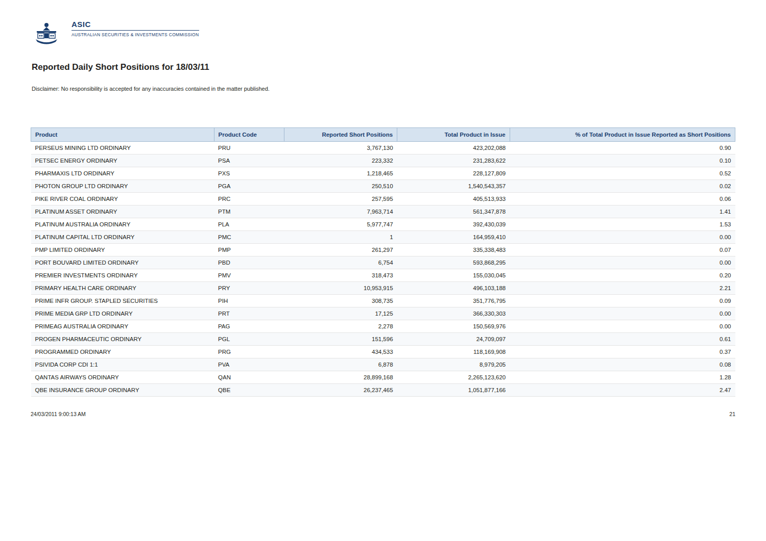ASIC
Australian Securities & Investments Commission
Reported Daily Short Positions for 18/03/11
Disclaimer: No responsibility is accepted for any inaccuracies contained in the matter published.
| Product | Product Code | Reported Short Positions | Total Product in Issue | % of Total Product in Issue Reported as Short Positions |
| --- | --- | --- | --- | --- |
| PERSEUS MINING LTD ORDINARY | PRU | 3,767,130 | 423,202,088 | 0.90 |
| PETSEC ENERGY ORDINARY | PSA | 223,332 | 231,283,622 | 0.10 |
| PHARMAXIS LTD ORDINARY | PXS | 1,218,465 | 228,127,809 | 0.52 |
| PHOTON GROUP LTD ORDINARY | PGA | 250,510 | 1,540,543,357 | 0.02 |
| PIKE RIVER COAL ORDINARY | PRC | 257,595 | 405,513,933 | 0.06 |
| PLATINUM ASSET ORDINARY | PTM | 7,963,714 | 561,347,878 | 1.41 |
| PLATINUM AUSTRALIA ORDINARY | PLA | 5,977,747 | 392,430,039 | 1.53 |
| PLATINUM CAPITAL LTD ORDINARY | PMC | 1 | 164,959,410 | 0.00 |
| PMP LIMITED ORDINARY | PMP | 261,297 | 335,338,483 | 0.07 |
| PORT BOUVARD LIMITED ORDINARY | PBD | 6,754 | 593,868,295 | 0.00 |
| PREMIER INVESTMENTS ORDINARY | PMV | 318,473 | 155,030,045 | 0.20 |
| PRIMARY HEALTH CARE ORDINARY | PRY | 10,953,915 | 496,103,188 | 2.21 |
| PRIME INFR GROUP. STAPLED SECURITIES | PIH | 308,735 | 351,776,795 | 0.09 |
| PRIME MEDIA GRP LTD ORDINARY | PRT | 17,125 | 366,330,303 | 0.00 |
| PRIMEAG AUSTRALIA ORDINARY | PAG | 2,278 | 150,569,976 | 0.00 |
| PROGEN PHARMACEUTIC ORDINARY | PGL | 151,596 | 24,709,097 | 0.61 |
| PROGRAMMED ORDINARY | PRG | 434,533 | 118,169,908 | 0.37 |
| PSIVIDA CORP CDI 1:1 | PVA | 6,878 | 8,979,205 | 0.08 |
| QANTAS AIRWAYS ORDINARY | QAN | 28,899,168 | 2,265,123,620 | 1.28 |
| QBE INSURANCE GROUP ORDINARY | QBE | 26,237,465 | 1,051,877,166 | 2.47 |
24/03/2011 9:00:13 AM
21